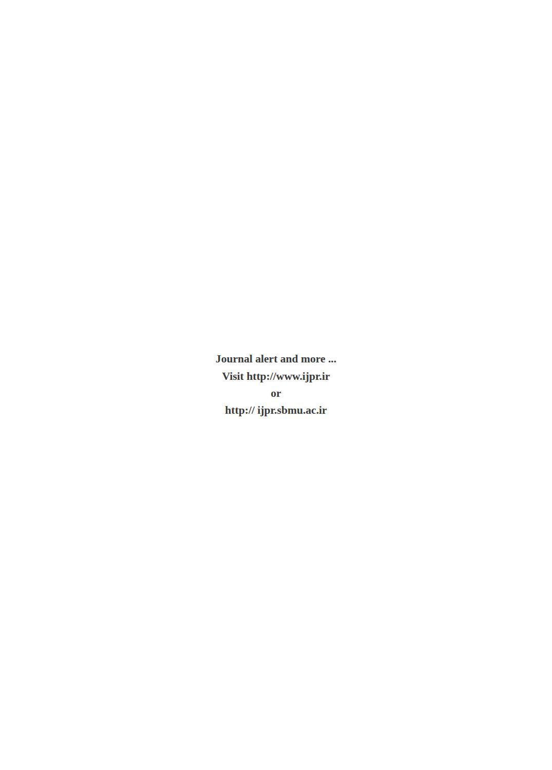Journal alert and more ...
Visit http://www.ijpr.ir
or
http:// ijpr.sbmu.ac.ir